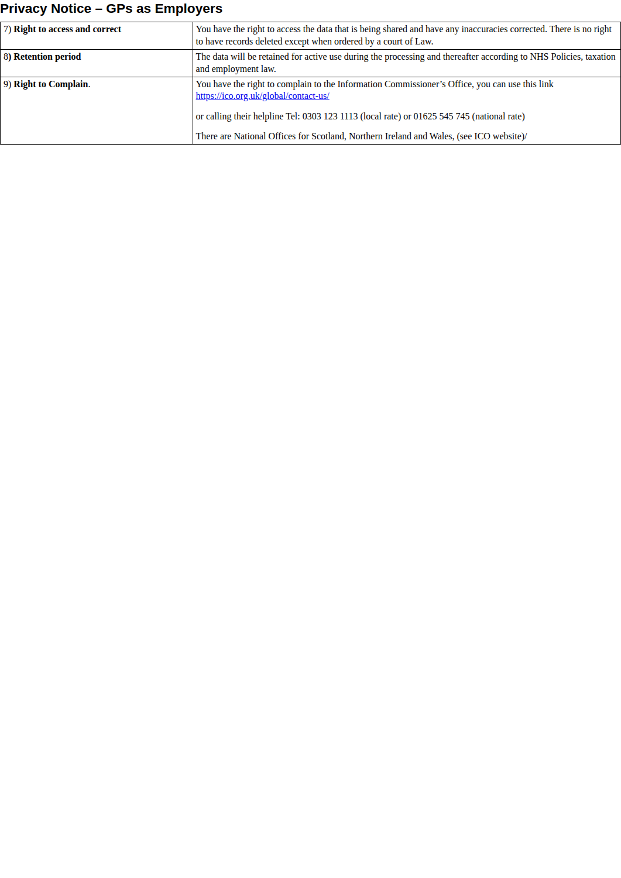Privacy Notice – GPs as Employers
| 7) Right to access and correct | You have the right to access the data that is being shared and have any inaccuracies corrected. There is no right to have records deleted except when ordered by a court of Law. |
| 8 ) Retention period | The data will be retained for active use during the processing and thereafter according to NHS Policies, taxation and employment law. |
| 9) Right to Complain . | You have the right to complain to the Information Commissioner’s Office, you can use this link https://ico.org.uk/global/contact-us/ or calling their helpline Tel: 0303 123 1113 (local rate) or 01625 545 745 (national rate) There are National Offices for Scotland, Northern Ireland and Wales, (see ICO website)/ |